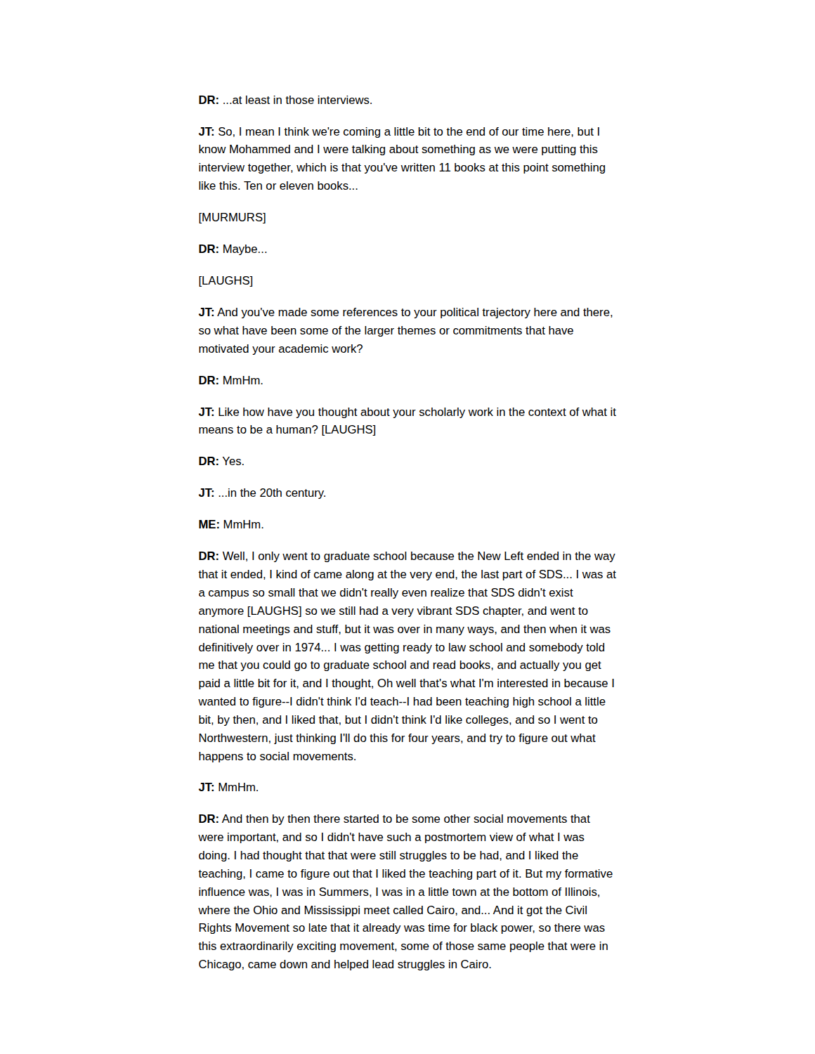DR: ...at least in those interviews.
JT: So, I mean I think we're coming a little bit to the end of our time here, but I know Mohammed and I were talking about something as we were putting this interview together, which is that you've written 11 books at this point something like this. Ten or eleven books...
[MURMURS]
DR: Maybe...
[LAUGHS]
JT: And you've made some references to your political trajectory here and there, so what have been some of the larger themes or commitments that have motivated your academic work?
DR: MmHm.
JT: Like how have you thought about your scholarly work in the context of what it means to be a human? [LAUGHS]
DR: Yes.
JT: ...in the 20th century.
ME: MmHm.
DR: Well, I only went to graduate school because the New Left ended in the way that it ended, I kind of came along at the very end, the last part of SDS... I was at a campus so small that we didn't really even realize that SDS didn't exist anymore [LAUGHS] so we still had a very vibrant SDS chapter, and went to national meetings and stuff, but it was over in many ways, and then when it was definitively over in 1974... I was getting ready to law school and somebody told me that you could go to graduate school and read books, and actually you get paid a little bit for it, and I thought, Oh well that's what I'm interested in because I wanted to figure--I didn't think I'd teach--I had been teaching high school a little bit, by then, and I liked that, but I didn't think I'd like colleges, and so I went to Northwestern, just thinking I'll do this for four years, and try to figure out what happens to social movements.
JT: MmHm.
DR: And then by then there started to be some other social movements that were important, and so I didn't have such a postmortem view of what I was doing. I had thought that that were still struggles to be had, and I liked the teaching, I came to figure out that I liked the teaching part of it. But my formative influence was, I was in Summers, I was in a little town at the bottom of Illinois, where the Ohio and Mississippi meet called Cairo, and... And it got the Civil Rights Movement so late that it already was time for black power, so there was this extraordinarily exciting movement, some of those same people that were in Chicago, came down and helped lead struggles in Cairo.